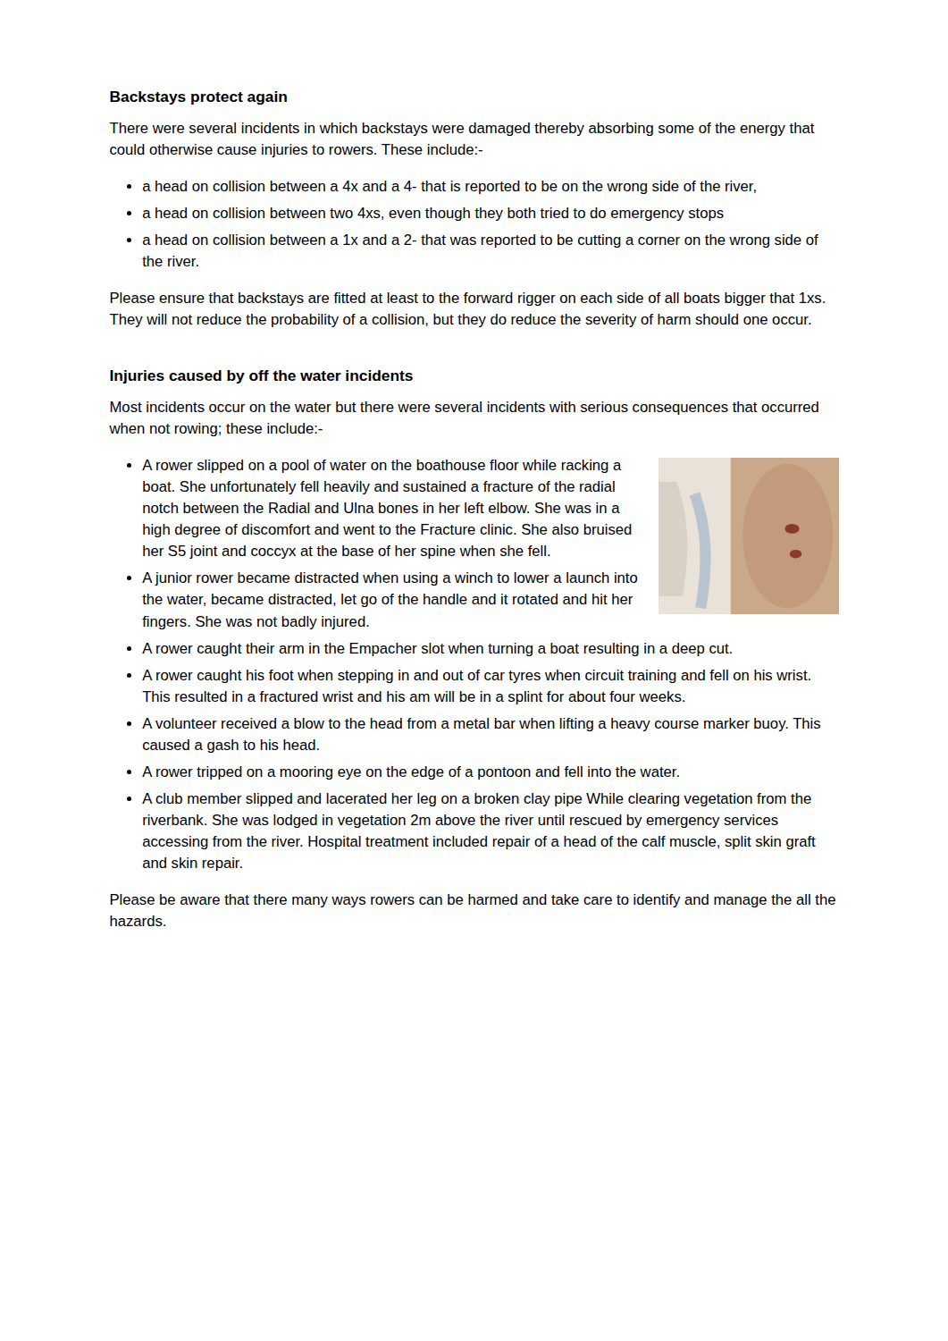Backstays protect again
There were several incidents in which backstays were damaged thereby absorbing some of the energy that could otherwise cause injuries to rowers. These include:-
a head on collision between a 4x and a 4- that is reported to be on the wrong side of the river,
a head on collision between two 4xs, even though they both tried to do emergency stops
a head on collision between a 1x and a 2- that was reported to be cutting a corner on the wrong side of the river.
Please ensure that backstays are fitted at least to the forward rigger on each side of all boats bigger that 1xs. They will not reduce the probability of a collision, but they do reduce the severity of harm should one occur.
Injuries caused by off the water incidents
Most incidents occur on the water but there were several incidents with serious consequences that occurred when not rowing; these include:-
A rower slipped on a pool of water on the boathouse floor while racking a boat. She unfortunately fell heavily and sustained a fracture of the radial notch between the Radial and Ulna bones in her left elbow. She was in a high degree of discomfort and went to the Fracture clinic. She also bruised her S5 joint and coccyx at the base of her spine when she fell.
A junior rower became distracted when using a winch to lower a launch into the water, became distracted, let go of the handle and it rotated and hit her fingers. She was not badly injured.
A rower caught their arm in the Empacher slot when turning a boat resulting in a deep cut.
A rower caught his foot when stepping in and out of car tyres when circuit training and fell on his wrist. This resulted in a fractured wrist and his am will be in a splint for about four weeks.
A volunteer received a blow to the head from a metal bar when lifting a heavy course marker buoy. This caused a gash to his head.
A rower tripped on a mooring eye on the edge of a pontoon and fell into the water.
A club member slipped and lacerated her leg on a broken clay pipe While clearing vegetation from the riverbank. She was lodged in vegetation 2m above the river until rescued by emergency services accessing from the river. Hospital treatment included repair of a head of the calf muscle, split skin graft and skin repair.
Please be aware that there many ways rowers can be harmed and take care to identify and manage the all the hazards.